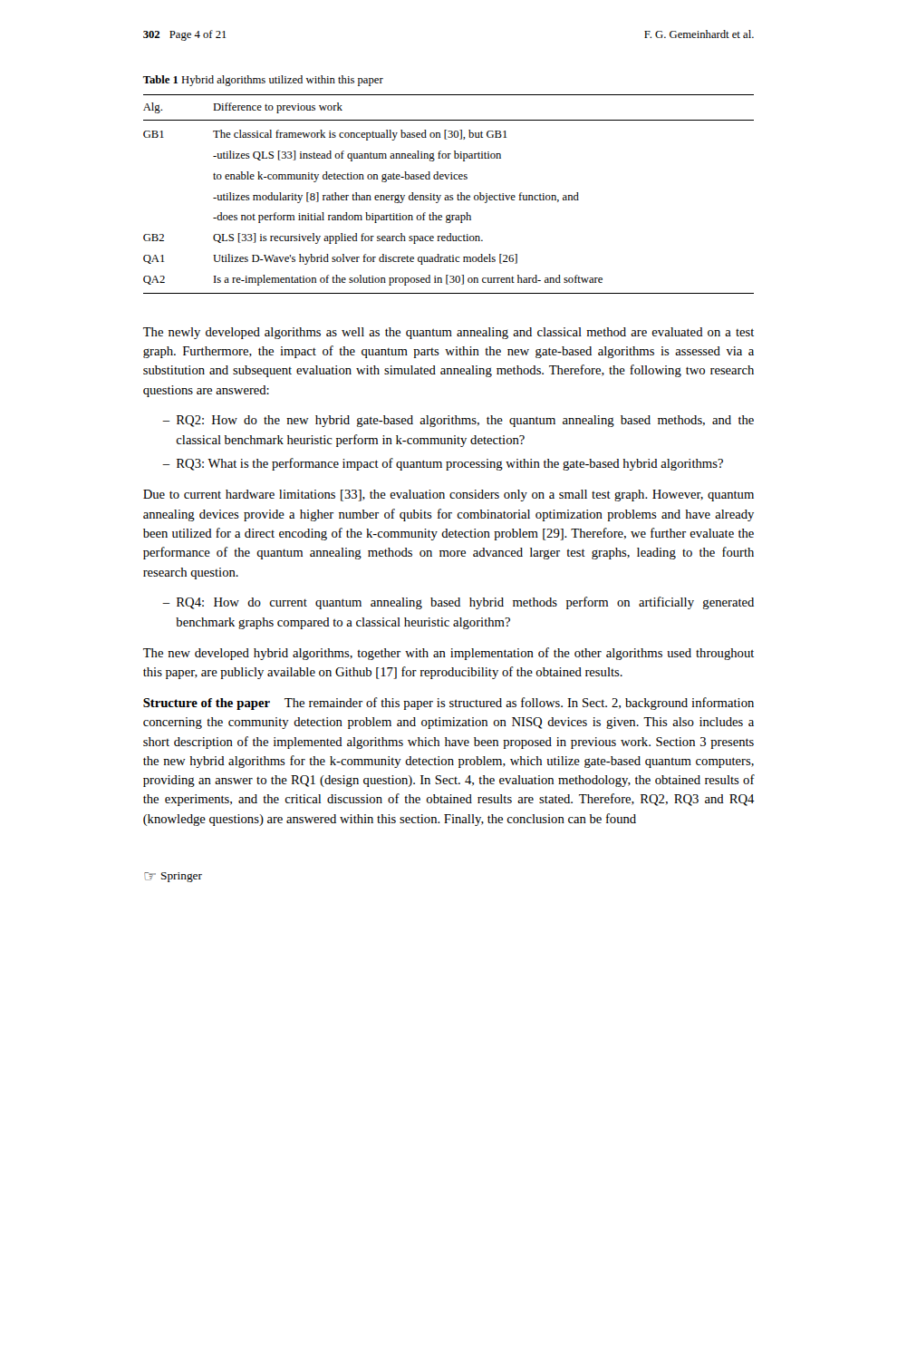302 Page 4 of 21
F. G. Gemeinhardt et al.
Table 1 Hybrid algorithms utilized within this paper
| Alg. | Difference to previous work |
| --- | --- |
| GB1 | The classical framework is conceptually based on [30], but GB1 |
| | -utilizes QLS [33] instead of quantum annealing for bipartition |
| | to enable k-community detection on gate-based devices |
| | -utilizes modularity [8] rather than energy density as the objective function, and |
| | -does not perform initial random bipartition of the graph |
| GB2 | QLS [33] is recursively applied for search space reduction. |
| QA1 | Utilizes D-Wave's hybrid solver for discrete quadratic models [26] |
| QA2 | Is a re-implementation of the solution proposed in [30] on current hard- and software |
The newly developed algorithms as well as the quantum annealing and classical method are evaluated on a test graph. Furthermore, the impact of the quantum parts within the new gate-based algorithms is assessed via a substitution and subsequent evaluation with simulated annealing methods. Therefore, the following two research questions are answered:
RQ2: How do the new hybrid gate-based algorithms, the quantum annealing based methods, and the classical benchmark heuristic perform in k-community detection?
RQ3: What is the performance impact of quantum processing within the gate-based hybrid algorithms?
Due to current hardware limitations [33], the evaluation considers only on a small test graph. However, quantum annealing devices provide a higher number of qubits for combinatorial optimization problems and have already been utilized for a direct encoding of the k-community detection problem [29]. Therefore, we further evaluate the performance of the quantum annealing methods on more advanced larger test graphs, leading to the fourth research question.
RQ4: How do current quantum annealing based hybrid methods perform on artificially generated benchmark graphs compared to a classical heuristic algorithm?
The new developed hybrid algorithms, together with an implementation of the other algorithms used throughout this paper, are publicly available on Github [17] for reproducibility of the obtained results.
Structure of the paper The remainder of this paper is structured as follows. In Sect. 2, background information concerning the community detection problem and optimization on NISQ devices is given. This also includes a short description of the implemented algorithms which have been proposed in previous work. Section 3 presents the new hybrid algorithms for the k-community detection problem, which utilize gate-based quantum computers, providing an answer to the RQ1 (design question). In Sect. 4, the evaluation methodology, the obtained results of the experiments, and the critical discussion of the obtained results are stated. Therefore, RQ2, RQ3 and RQ4 (knowledge questions) are answered within this section. Finally, the conclusion can be found
☞Springer